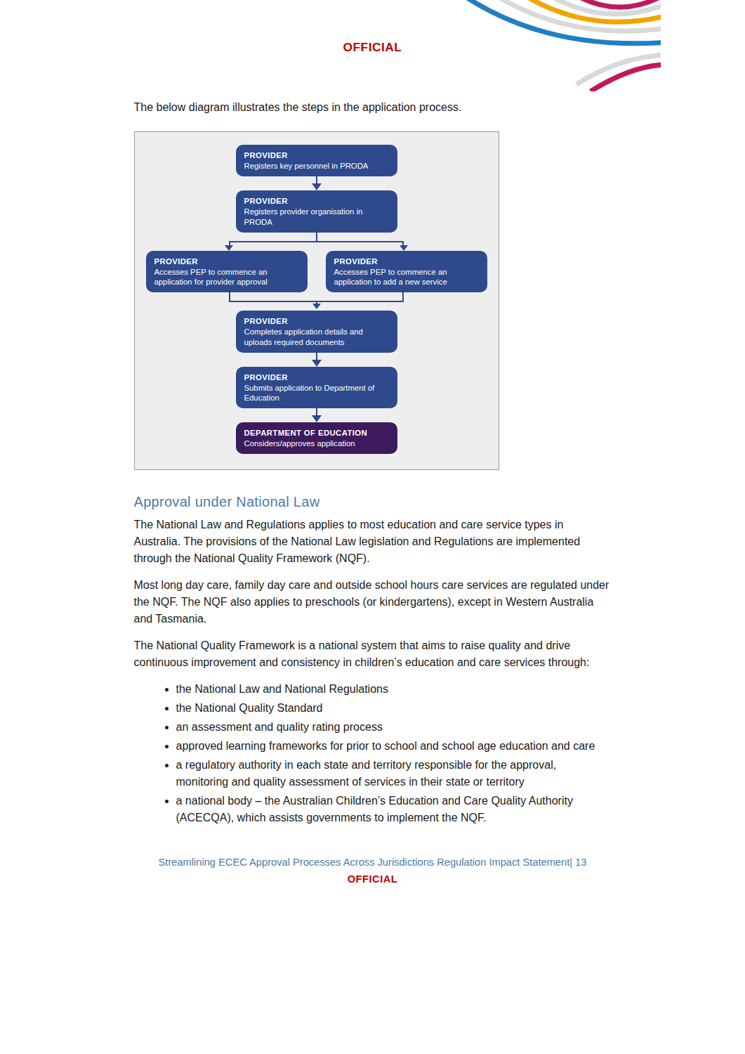OFFICIAL
The below diagram illustrates the steps in the application process.
PROVIDER Registers key personnel in PRODA
PROVIDER Registers provider organisation in PRODA
PROVIDER Accesses PEP to commence an application for provider approval
PROVIDER Accesses PEP to commence an application to add a new service
PROVIDER Completes application details and uploads required documents
PROVIDER Submits application to Department of Education
DEPARTMENT OF EDUCATION Considers/approves application
Approval under National Law
The National Law and Regulations applies to most education and care service types in Australia. The provisions of the National Law legislation and Regulations are implemented through the National Quality Framework (NQF).
Most long day care, family day care and outside school hours care services are regulated under the NQF. The NQF also applies to preschools (or kindergartens), except in Western Australia and Tasmania.
The National Quality Framework is a national system that aims to raise quality and drive continuous improvement and consistency in children’s education and care services through:
the National Law and National Regulations
the National Quality Standard
an assessment and quality rating process
approved learning frameworks for prior to school and school age education and care
a regulatory authority in each state and territory responsible for the approval, monitoring and quality assessment of services in their state or territory
a national body – the Australian Children’s Education and Care Quality Authority (ACECQA), which assists governments to implement the NQF.
Streamlining ECEC Approval Processes Across Jurisdictions Regulation Impact Statement| 13
OFFICIAL